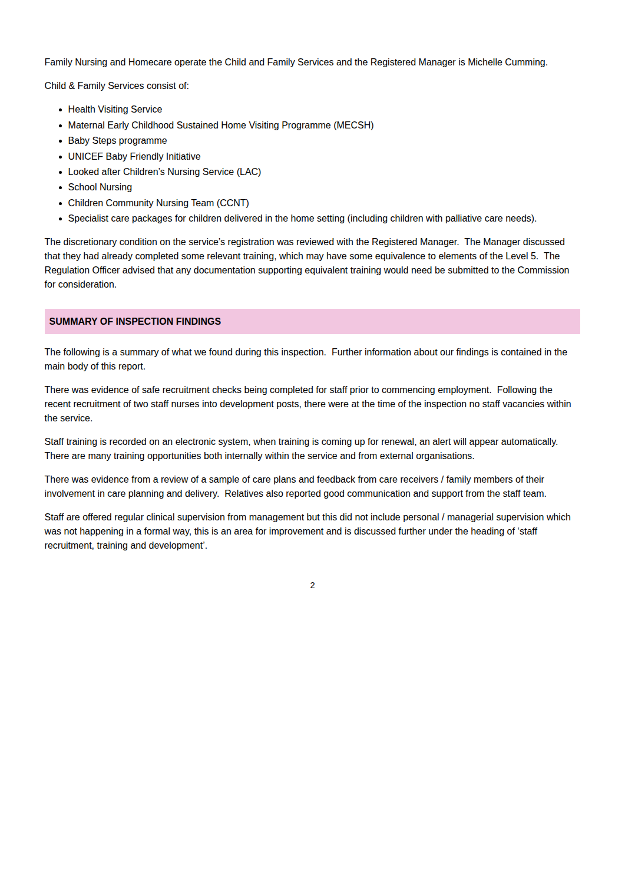Family Nursing and Homecare operate the Child and Family Services and the Registered Manager is Michelle Cumming.
Child & Family Services consist of:
Health Visiting Service
Maternal Early Childhood Sustained Home Visiting Programme (MECSH)
Baby Steps programme
UNICEF Baby Friendly Initiative
Looked after Children’s Nursing Service (LAC)
School Nursing
Children Community Nursing Team (CCNT)
Specialist care packages for children delivered in the home setting (including children with palliative care needs).
The discretionary condition on the service’s registration was reviewed with the Registered Manager. The Manager discussed that they had already completed some relevant training, which may have some equivalence to elements of the Level 5. The Regulation Officer advised that any documentation supporting equivalent training would need be submitted to the Commission for consideration.
SUMMARY OF INSPECTION FINDINGS
The following is a summary of what we found during this inspection. Further information about our findings is contained in the main body of this report.
There was evidence of safe recruitment checks being completed for staff prior to commencing employment. Following the recent recruitment of two staff nurses into development posts, there were at the time of the inspection no staff vacancies within the service.
Staff training is recorded on an electronic system, when training is coming up for renewal, an alert will appear automatically. There are many training opportunities both internally within the service and from external organisations.
There was evidence from a review of a sample of care plans and feedback from care receivers / family members of their involvement in care planning and delivery. Relatives also reported good communication and support from the staff team.
Staff are offered regular clinical supervision from management but this did not include personal / managerial supervision which was not happening in a formal way, this is an area for improvement and is discussed further under the heading of ‘staff recruitment, training and development’.
2